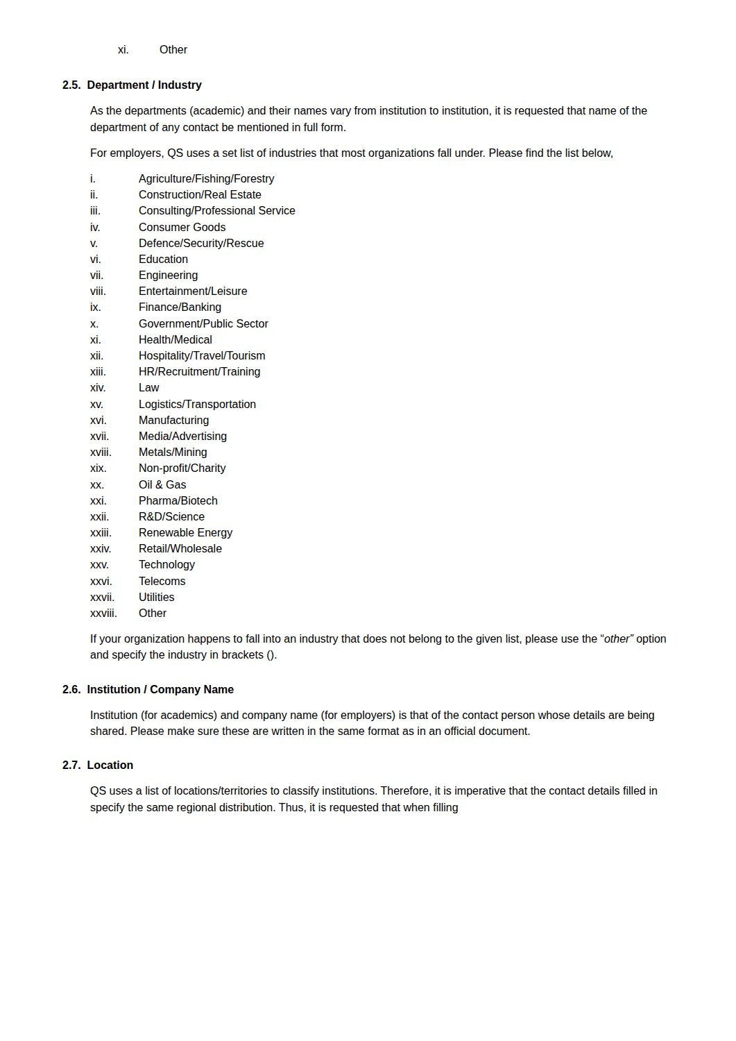xi. Other
2.5. Department / Industry
As the departments (academic) and their names vary from institution to institution, it is requested that name of the department of any contact be mentioned in full form.
For employers, QS uses a set list of industries that most organizations fall under. Please find the list below,
i. Agriculture/Fishing/Forestry
ii. Construction/Real Estate
iii. Consulting/Professional Service
iv. Consumer Goods
v. Defence/Security/Rescue
vi. Education
vii. Engineering
viii. Entertainment/Leisure
ix. Finance/Banking
x. Government/Public Sector
xi. Health/Medical
xii. Hospitality/Travel/Tourism
xiii. HR/Recruitment/Training
xiv. Law
xv. Logistics/Transportation
xvi. Manufacturing
xvii. Media/Advertising
xviii. Metals/Mining
xix. Non-profit/Charity
xx. Oil & Gas
xxi. Pharma/Biotech
xxii. R&D/Science
xxiii. Renewable Energy
xxiv. Retail/Wholesale
xxv. Technology
xxvi. Telecoms
xxvii. Utilities
xxviii. Other
If your organization happens to fall into an industry that does not belong to the given list, please use the “other” option and specify the industry in brackets ().
2.6. Institution / Company Name
Institution (for academics) and company name (for employers) is that of the contact person whose details are being shared. Please make sure these are written in the same format as in an official document.
2.7. Location
QS uses a list of locations/territories to classify institutions. Therefore, it is imperative that the contact details filled in specify the same regional distribution. Thus, it is requested that when filling